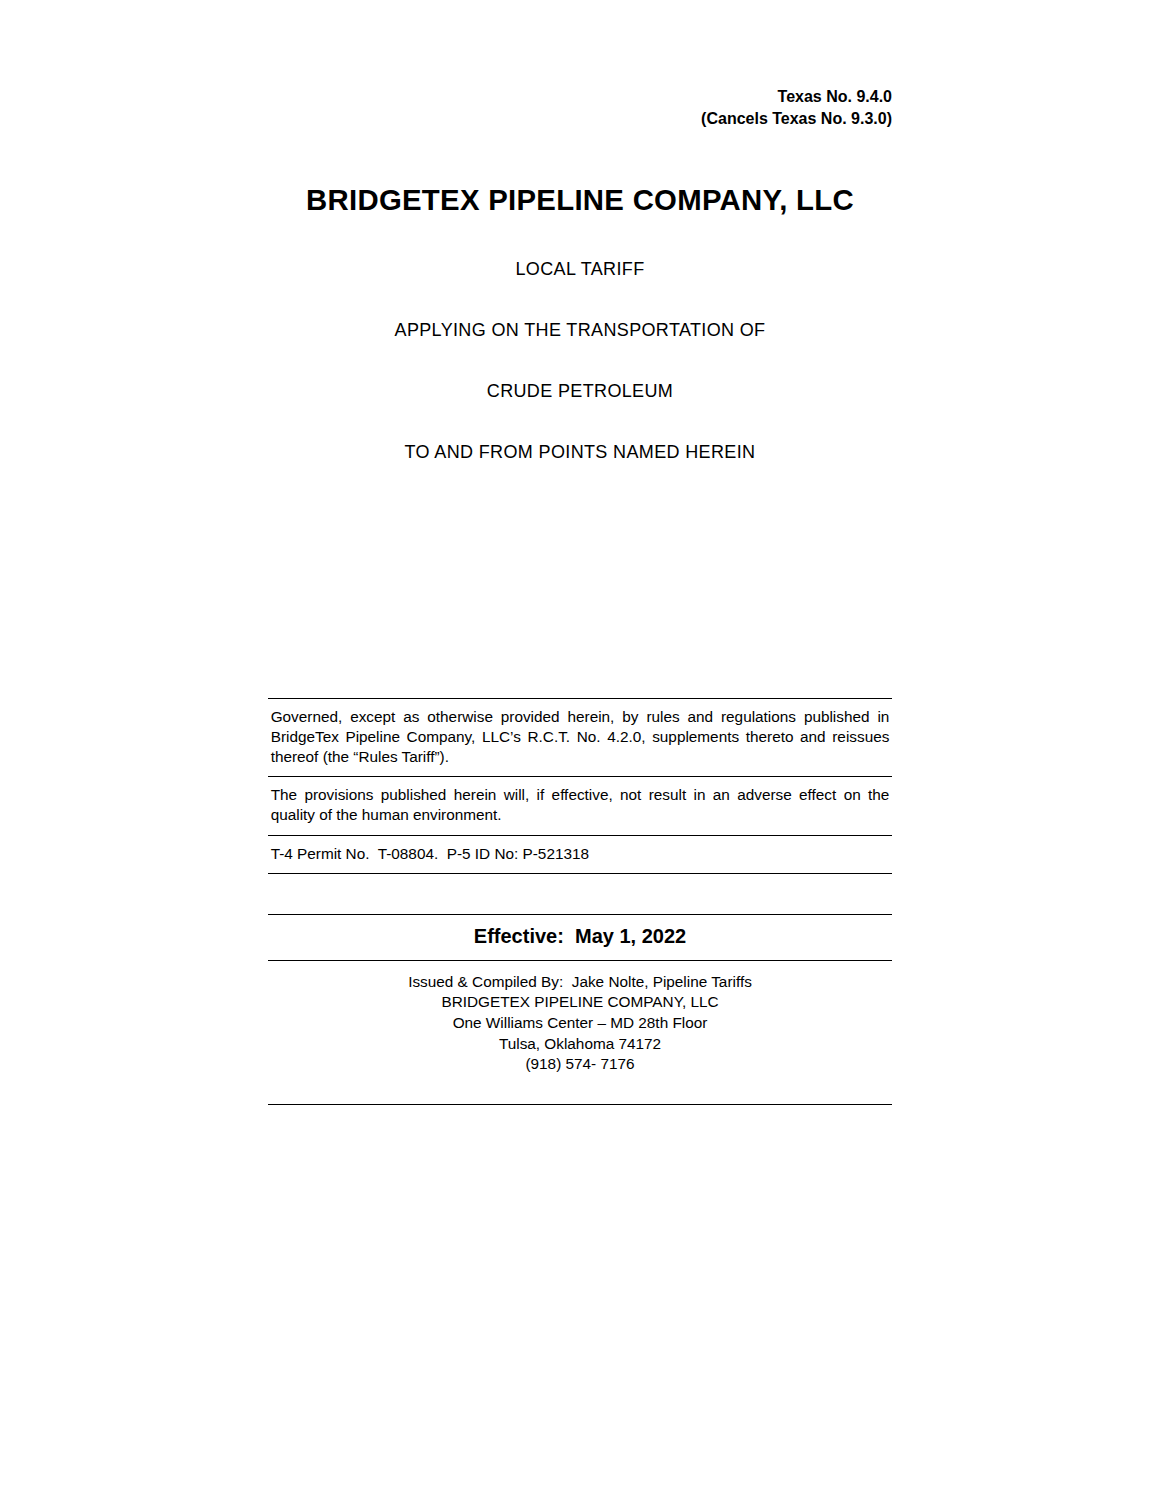Texas No. 9.4.0
(Cancels Texas No. 9.3.0)
BRIDGETEX PIPELINE COMPANY, LLC
LOCAL TARIFF
APPLYING ON THE TRANSPORTATION OF
CRUDE PETROLEUM
TO AND FROM POINTS NAMED HEREIN
Governed, except as otherwise provided herein, by rules and regulations published in BridgeTex Pipeline Company, LLC’s R.C.T. No. 4.2.0, supplements thereto and reissues thereof (the “Rules Tariff”).
The provisions published herein will, if effective, not result in an adverse effect on the quality of the human environment.
T-4 Permit No. T-08804. P-5 ID No: P-521318
Effective: May 1, 2022
Issued & Compiled By: Jake Nolte, Pipeline Tariffs
BRIDGETEX PIPELINE COMPANY, LLC
One Williams Center – MD 28th Floor
Tulsa, Oklahoma 74172
(918) 574- 7176